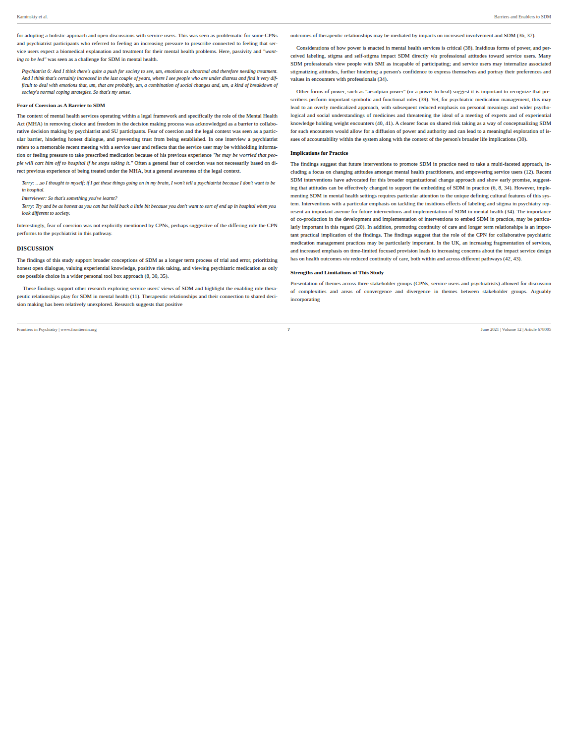Kaminskiy et al.
Barriers and Enablers to SDM
for adopting a holistic approach and open discussions with service users. This was seen as problematic for some CPNs and psychiatrist participants who referred to feeling an increasing pressure to prescribe connected to feeling that service users expect a biomedical explanation and treatment for their mental health problems. Here, passivity and "wanting to be led" was seen as a challenge for SDM in mental health.
Psychiatrist 6: And I think there's quite a push for society to see, um, emotions as abnormal and therefore needing treatment. And I think that's certainly increased in the last couple of years, where I see people who are under distress and find it very difficult to deal with emotions that, um, that are probably, um, a combination of social changes and, um, a kind of breakdown of society's normal coping strategies. So that's my sense.
Fear of Coercion as A Barrier to SDM
The context of mental health services operating within a legal framework and specifically the role of the Mental Health Act (MHA) in removing choice and freedom in the decision making process was acknowledged as a barrier to collaborative decision making by psychiatrist and SU participants. Fear of coercion and the legal context was seen as a particular barrier, hindering honest dialogue, and preventing trust from being established. In one interview a psychiatrist refers to a memorable recent meeting with a service user and reflects that the service user may be withholding information or feeling pressure to take prescribed medication because of his previous experience "he may be worried that people will cart him off to hospital if he stops taking it." Often a general fear of coercion was not necessarily based on direct previous experience of being treated under the MHA, but a general awareness of the legal context.
Terry: …so I thought to myself; if I get these things going on in my brain, I won't tell a psychiatrist because I don't want to be in hospital.
Interviewer: So that's something you've learnt?
Terry: Try and be as honest as you can but hold back a little bit because you don't want to sort of end up in hospital when you look different to society.
Interestingly, fear of coercion was not explicitly mentioned by CPNs, perhaps suggestive of the differing role the CPN performs to the psychiatrist in this pathway.
Discussion
The findings of this study support broader conceptions of SDM as a longer term process of trial and error, prioritizing honest open dialogue, valuing experiential knowledge, positive risk taking, and viewing psychiatric medication as only one possible choice in a wider personal tool box approach (8, 30, 35).
These findings support other research exploring service users' views of SDM and highlight the enabling role therapeutic relationships play for SDM in mental health (11). Therapeutic relationships and their connection to shared decision making has been relatively unexplored. Research suggests that positive
outcomes of therapeutic relationships may be mediated by impacts on increased involvement and SDM (36, 37).
Considerations of how power is enacted in mental health services is critical (38). Insidious forms of power, and perceived labeling, stigma and self-stigma impact SDM directly via professional attitudes toward service users. Many SDM professionals view people with SMI as incapable of participating; and service users may internalize associated stigmatizing attitudes, further hindering a person's confidence to express themselves and portray their preferences and values in encounters with professionals (34).
Other forms of power, such as "aesulpian power" (or a power to heal) suggest it is important to recognize that prescribers perform important symbolic and functional roles (39). Yet, for psychiatric medication management, this may lead to an overly medicalized approach, with subsequent reduced emphasis on personal meanings and wider psychological and social understandings of medicines and threatening the ideal of a meeting of experts and of experiential knowledge holding weight encounters (40, 41). A clearer focus on shared risk taking as a way of conceptualizing SDM for such encounters would allow for a diffusion of power and authority and can lead to a meaningful exploration of issues of accountability within the system along with the context of the person's broader life implications (30).
Implications for Practice
The findings suggest that future interventions to promote SDM in practice need to take a multi-faceted approach, including a focus on changing attitudes amongst mental health practitioners, and empowering service users (12). Recent SDM interventions have advocated for this broader organizational change approach and show early promise, suggesting that attitudes can be effectively changed to support the embedding of SDM in practice (6, 8, 34). However, implementing SDM in mental health settings requires particular attention to the unique defining cultural features of this system. Interventions with a particular emphasis on tackling the insidious effects of labeling and stigma in psychiatry represent an important avenue for future interventions and implementation of SDM in mental health (34). The importance of co-production in the development and implementation of interventions to embed SDM in practice, may be particularly important in this regard (20). In addition, promoting continuity of care and longer term relationships is an important practical implication of the findings. The findings suggest that the role of the CPN for collaborative psychiatric medication management practices may be particularly important. In the UK, an increasing fragmentation of services, and increased emphasis on time-limited focused provision leads to increasing concerns about the impact service design has on health outcomes via reduced continuity of care, both within and across different pathways (42, 43).
Strengths and Limitations of This Study
Presentation of themes across three stakeholder groups (CPNs, service users and psychiatrists) allowed for discussion of complexities and areas of convergence and divergence in themes between stakeholder groups. Arguably incorporating
Frontiers in Psychiatry | www.frontiersin.org
7
June 2021 | Volume 12 | Article 678005